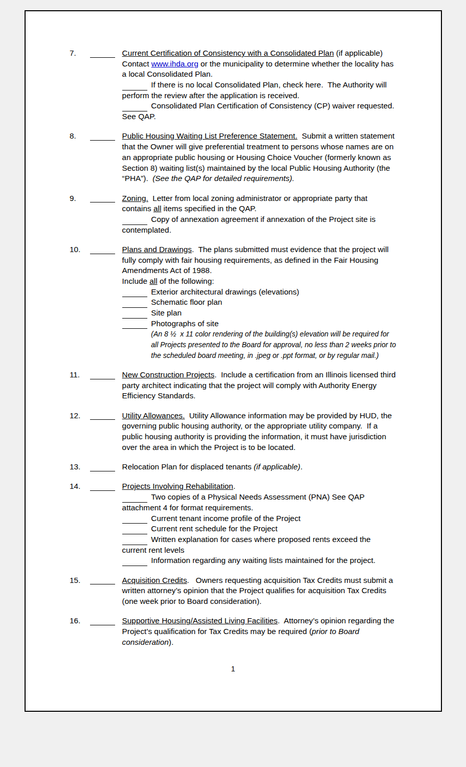7.
Current Certification of Consistency with a Consolidated Plan (if applicable) Contact www.ihda.org or the municipality to determine whether the locality has a local Consolidated Plan.
If there is no local Consolidated Plan, check here. The Authority will perform the review after the application is received. Consolidated Plan Certification of Consistency (CP) waiver requested. See QAP.
8.
Public Housing Waiting List Preference Statement. Submit a written statement that the Owner will give preferential treatment to persons whose names are on an appropriate public housing or Housing Choice Voucher (formerly known as Section 8) waiting list(s) maintained by the local Public Housing Authority (the “PHA”). (See the QAP for detailed requirements).
9.
Zoning. Letter from local zoning administrator or appropriate party that contains all items specified in the QAP.
Copy of annexation agreement if annexation of the Project site is contemplated.
10.
Plans and Drawings. The plans submitted must evidence that the project will fully comply with fair housing requirements, as defined in the Fair Housing Amendments Act of 1988.
Include all of the following:
Exterior architectural drawings (elevations) Schematic floor plan Site plan Photographs of site (An 8 ½ x 11 color rendering of the building(s) elevation will be required for all Projects presented to the Board for approval, no less than 2 weeks prior to the scheduled board meeting, in .jpeg or .ppt format, or by regular mail.)
11.
New Construction Projects. Include a certification from an Illinois licensed third party architect indicating that the project will comply with Authority Energy Efficiency Standards.
12.
Utility Allowances. Utility Allowance information may be provided by HUD, the governing public housing authority, or the appropriate utility company. If a public housing authority is providing the information, it must have jurisdiction over the area in which the Project is to be located.
13.
Relocation Plan for displaced tenants (if applicable).
14.
Projects Involving Rehabilitation.
Two copies of a Physical Needs Assessment (PNA) See QAP attachment 4 for format requirements. Current tenant income profile of the Project Current rent schedule for the Project Written explanation for cases where proposed rents exceed the current rent levels Information regarding any waiting lists maintained for the project.
15.
Acquisition Credits. Owners requesting acquisition Tax Credits must submit a written attorney’s opinion that the Project qualifies for acquisition Tax Credits (one week prior to Board consideration).
16.
Supportive Housing/Assisted Living Facilities. Attorney’s opinion regarding the Project’s qualification for Tax Credits may be required (prior to Board consideration).
1